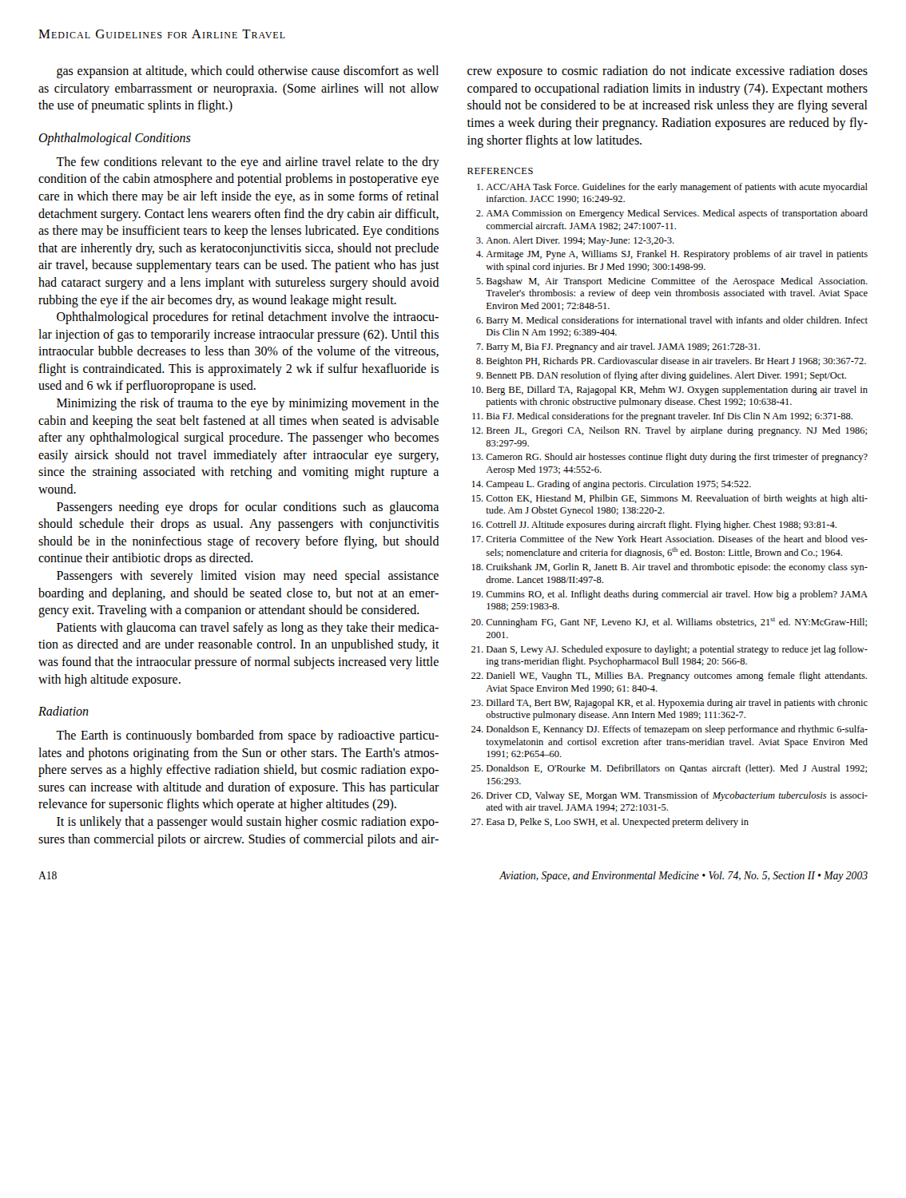Medical Guidelines for Airline Travel
gas expansion at altitude, which could otherwise cause discomfort as well as circulatory embarrassment or neuropraxia. (Some airlines will not allow the use of pneumatic splints in flight.)
Ophthalmological Conditions
The few conditions relevant to the eye and airline travel relate to the dry condition of the cabin atmosphere and potential problems in postoperative eye care in which there may be air left inside the eye, as in some forms of retinal detachment surgery. Contact lens wearers often find the dry cabin air difficult, as there may be insufficient tears to keep the lenses lubricated. Eye conditions that are inherently dry, such as keratoconjunctivitis sicca, should not preclude air travel, because supplementary tears can be used. The patient who has just had cataract surgery and a lens implant with sutureless surgery should avoid rubbing the eye if the air becomes dry, as wound leakage might result.
Ophthalmological procedures for retinal detachment involve the intraocular injection of gas to temporarily increase intraocular pressure (62). Until this intraocular bubble decreases to less than 30% of the volume of the vitreous, flight is contraindicated. This is approximately 2 wk if sulfur hexafluoride is used and 6 wk if perfluoropropane is used.
Minimizing the risk of trauma to the eye by minimizing movement in the cabin and keeping the seat belt fastened at all times when seated is advisable after any ophthalmological surgical procedure. The passenger who becomes easily airsick should not travel immediately after intraocular eye surgery, since the straining associated with retching and vomiting might rupture a wound.
Passengers needing eye drops for ocular conditions such as glaucoma should schedule their drops as usual. Any passengers with conjunctivitis should be in the noninfectious stage of recovery before flying, but should continue their antibiotic drops as directed.
Passengers with severely limited vision may need special assistance boarding and deplaning, and should be seated close to, but not at an emergency exit. Traveling with a companion or attendant should be considered.
Patients with glaucoma can travel safely as long as they take their medication as directed and are under reasonable control. In an unpublished study, it was found that the intraocular pressure of normal subjects increased very little with high altitude exposure.
Radiation
The Earth is continuously bombarded from space by radioactive particulates and photons originating from the Sun or other stars. The Earth's atmosphere serves as a highly effective radiation shield, but cosmic radiation exposures can increase with altitude and duration of exposure. This has particular relevance for supersonic flights which operate at higher altitudes (29).
It is unlikely that a passenger would sustain higher cosmic radiation exposures than commercial pilots or aircrew. Studies of commercial pilots and aircrew exposure to cosmic radiation do not indicate excessive radiation doses compared to occupational radiation limits in industry (74). Expectant mothers should not be considered to be at increased risk unless they are flying several times a week during their pregnancy. Radiation exposures are reduced by flying shorter flights at low latitudes.
REFERENCES
ACC/AHA Task Force. Guidelines for the early management of patients with acute myocardial infarction. JACC 1990; 16:249-92.
AMA Commission on Emergency Medical Services. Medical aspects of transportation aboard commercial aircraft. JAMA 1982; 247:1007-11.
Anon. Alert Diver. 1994; May-June: 12-3,20-3.
Armitage JM, Pyne A, Williams SJ, Frankel H. Respiratory problems of air travel in patients with spinal cord injuries. Br J Med 1990; 300:1498-99.
Bagshaw M, Air Transport Medicine Committee of the Aerospace Medical Association. Traveler's thrombosis: a review of deep vein thrombosis associated with travel. Aviat Space Environ Med 2001; 72:848-51.
Barry M. Medical considerations for international travel with infants and older children. Infect Dis Clin N Am 1992; 6:389-404.
Barry M, Bia FJ. Pregnancy and air travel. JAMA 1989; 261:728-31.
Beighton PH, Richards PR. Cardiovascular disease in air travelers. Br Heart J 1968; 30:367-72.
Bennett PB. DAN resolution of flying after diving guidelines. Alert Diver. 1991; Sept/Oct.
Berg BE, Dillard TA, Rajagopal KR, Mehm WJ. Oxygen supplementation during air travel in patients with chronic obstructive pulmonary disease. Chest 1992; 10:638-41.
Bia FJ. Medical considerations for the pregnant traveler. Inf Dis Clin N Am 1992; 6:371-88.
Breen JL, Gregori CA, Neilson RN. Travel by airplane during pregnancy. NJ Med 1986; 83:297-99.
Cameron RG. Should air hostesses continue flight duty during the first trimester of pregnancy? Aerosp Med 1973; 44:552-6.
Campeau L. Grading of angina pectoris. Circulation 1975; 54:522.
Cotton EK, Hiestand M, Philbin GE, Simmons M. Reevaluation of birth weights at high altitude. Am J Obstet Gynecol 1980; 138:220-2.
Cottrell JJ. Altitude exposures during aircraft flight. Flying higher. Chest 1988; 93:81-4.
Criteria Committee of the New York Heart Association. Diseases of the heart and blood vessels; nomenclature and criteria for diagnosis, 6th ed. Boston: Little, Brown and Co.; 1964.
Cruikshank JM, Gorlin R, Janett B. Air travel and thrombotic episode: the economy class syndrome. Lancet 1988/II:497-8.
Cummins RO, et al. Inflight deaths during commercial air travel. How big a problem? JAMA 1988; 259:1983-8.
Cunningham FG, Gant NF, Leveno KJ, et al. Williams obstetrics, 21st ed. NY:McGraw-Hill; 2001.
Daan S, Lewy AJ. Scheduled exposure to daylight; a potential strategy to reduce jet lag following trans-meridian flight. Psychopharmacol Bull 1984; 20: 566-8.
Daniell WE, Vaughn TL, Millies BA. Pregnancy outcomes among female flight attendants. Aviat Space Environ Med 1990; 61: 840-4.
Dillard TA, Bert BW, Rajagopal KR, et al. Hypoxemia during air travel in patients with chronic obstructive pulmonary disease. Ann Intern Med 1989; 111:362-7.
Donaldson E, Kennancy DJ. Effects of temazepam on sleep performance and rhythmic 6-sulfa-toxymelatonin and cortisol excretion after trans-meridian travel. Aviat Space Environ Med 1991; 62:P654–60.
Donaldson E, O'Rourke M. Defibrillators on Qantas aircraft (letter). Med J Austral 1992; 156:293.
Driver CD, Valway SE, Morgan WM. Transmission of Mycobacterium tuberculosis is associated with air travel. JAMA 1994; 272:1031-5.
Easa D, Pelke S, Loo SWH, et al. Unexpected preterm delivery in
A18 Aviation, Space, and Environmental Medicine • Vol. 74, No. 5, Section II • May 2003